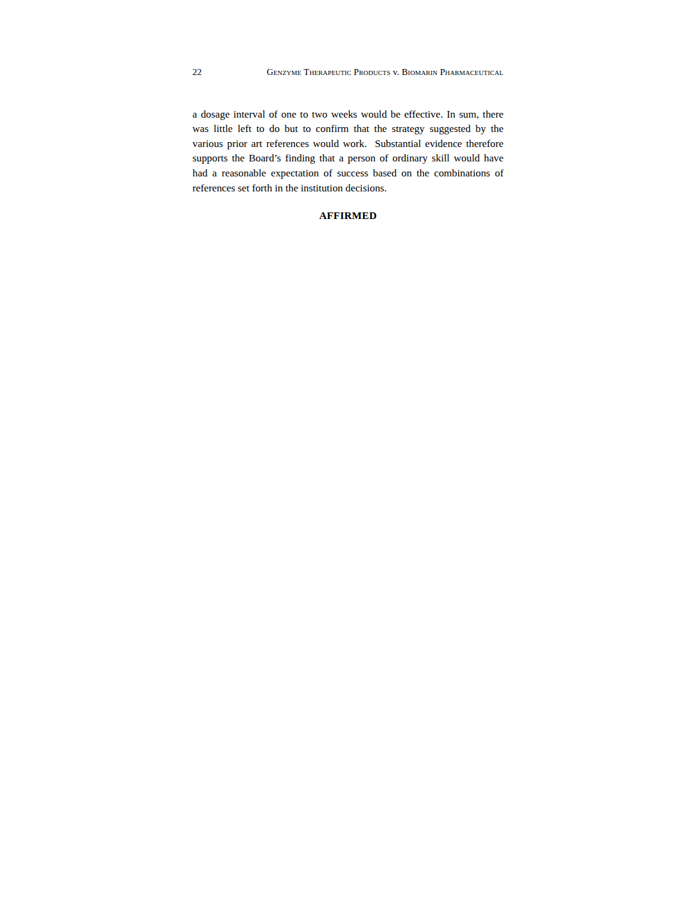22
Genzyme Therapeutic Products v. Biomarin Pharmaceutical
a dosage interval of one to two weeks would be effective. In sum, there was little left to do but to confirm that the strategy suggested by the various prior art references would work. Substantial evidence therefore supports the Board’s finding that a person of ordinary skill would have had a reasonable expectation of success based on the combinations of references set forth in the institution decisions.
AFFIRMED